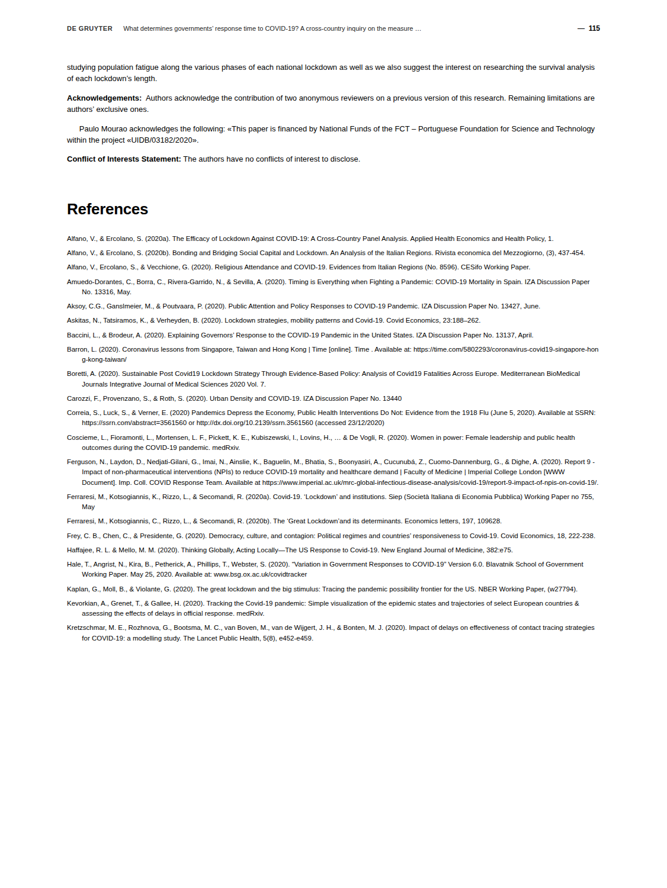DE GRUYTER What determines governments’ response time to COVID-19? A cross-country inquiry on the measure … 115
studying population fatigue along the various phases of each national lockdown as well as we also suggest the interest on researching the survival analysis of each lockdown’s length.
Acknowledgements: Authors acknowledge the contribution of two anonymous reviewers on a previous version of this research. Remaining limitations are authors’ exclusive ones.
Paulo Mourao acknowledges the following: «This paper is financed by National Funds of the FCT – Portuguese Foundation for Science and Technology within the project «UIDB/03182/2020».
Conflict of Interests Statement: The authors have no conflicts of interest to disclose.
References
Alfano, V., & Ercolano, S. (2020a). The Efficacy of Lockdown Against COVID-19: A Cross-Country Panel Analysis. Applied Health Economics and Health Policy, 1.
Alfano, V., & Ercolano, S. (2020b). Bonding and Bridging Social Capital and Lockdown. An Analysis of the Italian Regions. Rivista economica del Mezzogiorno, (3), 437-454.
Alfano, V., Ercolano, S., & Vecchione, G. (2020). Religious Attendance and COVID-19. Evidences from Italian Regions (No. 8596). CESifo Working Paper.
Amuedo-Dorantes, C., Borra, C., Rivera-Garrido, N., & Sevilla, A. (2020). Timing is Everything when Fighting a Pandemic: COVID-19 Mortality in Spain. IZA Discussion Paper No. 13316, May.
Aksoy, C.G., Ganslmeier, M., & Poutvaara, P. (2020). Public Attention and Policy Responses to COVID-19 Pandemic. IZA Discussion Paper No. 13427, June.
Askitas, N., Tatsiramos, K., & Verheyden, B. (2020). Lockdown strategies, mobility patterns and Covid-19. Covid Economics, 23:188–262.
Baccini, L., & Brodeur, A. (2020). Explaining Governors’ Response to the COVID-19 Pandemic in the United States. IZA Discussion Paper No. 13137, April.
Barron, L. (2020). Coronavirus lessons from Singapore, Taiwan and Hong Kong | Time [online]. Time . Available at: https://time.com/5802293/coronavirus-covid19-singapore-hong-kong-taiwan/
Boretti, A. (2020). Sustainable Post Covid19 Lockdown Strategy Through Evidence-Based Policy: Analysis of Covid19 Fatalities Across Europe. Mediterranean BioMedical Journals Integrative Journal of Medical Sciences 2020 Vol. 7.
Carozzi, F., Provenzano, S., & Roth, S. (2020). Urban Density and COVID-19. IZA Discussion Paper No. 13440
Correia, S., Luck, S., & Verner, E. (2020) Pandemics Depress the Economy, Public Health Interventions Do Not: Evidence from the 1918 Flu (June 5, 2020). Available at SSRN: https://ssrn.com/abstract=3561560 or http://dx.doi.org/10.2139/ssrn.3561560 (accessed 23/12/2020)
Coscieme, L., Fioramonti, L., Mortensen, L. F., Pickett, K. E., Kubiszewski, I., Lovins, H., … & De Vogli, R. (2020). Women in power: Female leadership and public health outcomes during the COVID-19 pandemic. medRxiv.
Ferguson, N., Laydon, D., Nedjati-Gilani, G., Imai, N., Ainslie, K., Baguelin, M., Bhatia, S., Boonyasiri, A., Cucunubá, Z., Cuomo-Dannenburg, G., & Dighe, A. (2020). Report 9 - Impact of non-pharmaceutical interventions (NPIs) to reduce COVID-19 mortality and healthcare demand | Faculty of Medicine | Imperial College London [WWW Document]. Imp. Coll. COVID Response Team. Available at https://www.imperial.ac.uk/mrc-global-infectious-disease-analysis/covid-19/report-9-impact-of-npis-on-covid-19/.
Ferraresi, M., Kotsogiannis, K., Rizzo, L., & Secomandi, R. (2020a). Covid-19. ‘Lockdown’ and institutions. Siep (Società Italiana di Economia Pubblica) Working Paper no 755, May
Ferraresi, M., Kotsogiannis, C., Rizzo, L., & Secomandi, R. (2020b). The ‘Great Lockdown’and its determinants. Economics letters, 197, 109628.
Frey, C. B., Chen, C., & Presidente, G. (2020). Democracy, culture, and contagion: Political regimes and countries’ responsiveness to Covid-19. Covid Economics, 18, 222-238.
Haffajee, R. L. & Mello, M. M. (2020). Thinking Globally, Acting Locally—The US Response to Covid-19. New England Journal of Medicine, 382:e75.
Hale, T., Angrist, N., Kira, B., Petherick, A., Phillips, T., Webster, S. (2020). “Variation in Government Responses to COVID-19” Version 6.0. Blavatnik School of Government Working Paper. May 25, 2020. Available at: www.bsg.ox.ac.uk/covidtracker
Kaplan, G., Moll, B., & Violante, G. (2020). The great lockdown and the big stimulus: Tracing the pandemic possibility frontier for the US. NBER Working Paper, (w27794).
Kevorkian, A., Grenet, T., & Gallee, H. (2020). Tracking the Covid-19 pandemic: Simple visualization of the epidemic states and trajectories of select European countries & assessing the effects of delays in official response. medRxiv.
Kretzschmar, M. E., Rozhnova, G., Bootsma, M. C., van Boven, M., van de Wijgert, J. H., & Bonten, M. J. (2020). Impact of delays on effectiveness of contact tracing strategies for COVID-19: a modelling study. The Lancet Public Health, 5(8), e452-e459.